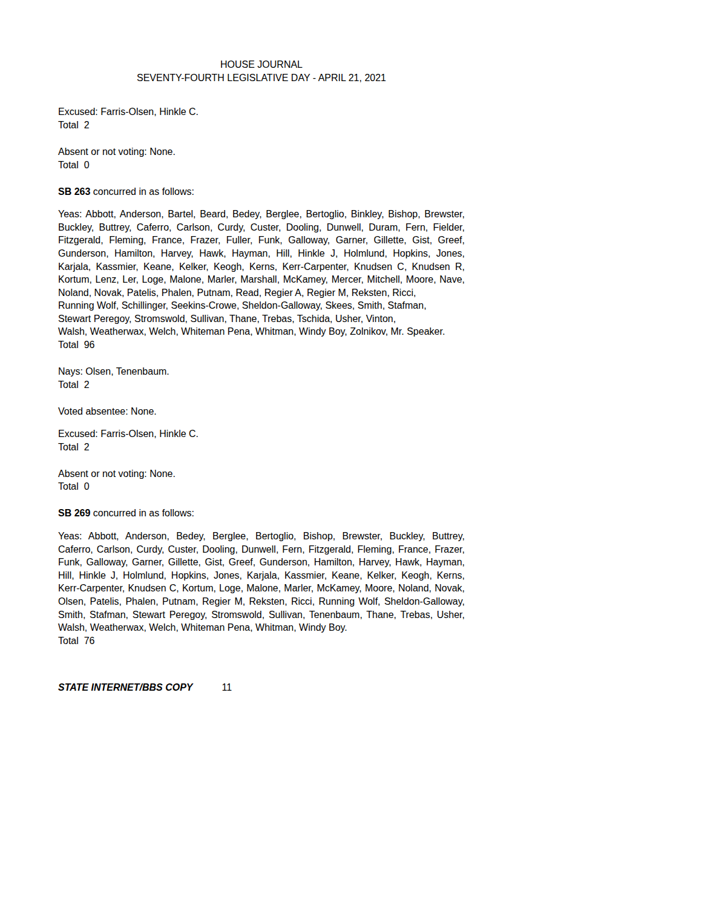HOUSE JOURNAL SEVENTY-FOURTH LEGISLATIVE DAY - APRIL 21, 2021
Excused: Farris-Olsen, Hinkle C.
Total 2
Absent or not voting: None.
Total 0
SB 263 concurred in as follows:
Yeas: Abbott, Anderson, Bartel, Beard, Bedey, Berglee, Bertoglio, Binkley, Bishop, Brewster, Buckley, Buttrey, Caferro, Carlson, Curdy, Custer, Dooling, Dunwell, Duram, Fern, Fielder, Fitzgerald, Fleming, France, Frazer, Fuller, Funk, Galloway, Garner, Gillette, Gist, Greef, Gunderson, Hamilton, Harvey, Hawk, Hayman, Hill, Hinkle J, Holmlund, Hopkins, Jones, Karjala, Kassmier, Keane, Kelker, Keogh, Kerns, Kerr-Carpenter, Knudsen C, Knudsen R, Kortum, Lenz, Ler, Loge, Malone, Marler, Marshall, McKamey, Mercer, Mitchell, Moore, Nave, Noland, Novak, Patelis, Phalen, Putnam, Read, Regier A, Regier M, Reksten, Ricci,
Running Wolf, Schillinger, Seekins-Crowe, Sheldon-Galloway, Skees, Smith, Stafman,
Stewart Peregoy, Stromswold, Sullivan, Thane, Trebas, Tschida, Usher, Vinton,
Walsh, Weatherwax, Welch, Whiteman Pena, Whitman, Windy Boy, Zolnikov, Mr. Speaker.
Total 96
Nays: Olsen, Tenenbaum.
Total 2
Voted absentee: None.
Excused: Farris-Olsen, Hinkle C.
Total 2
Absent or not voting: None.
Total 0
SB 269 concurred in as follows:
Yeas: Abbott, Anderson, Bedey, Berglee, Bertoglio, Bishop, Brewster, Buckley, Buttrey, Caferro, Carlson, Curdy, Custer, Dooling, Dunwell, Fern, Fitzgerald, Fleming, France, Frazer, Funk, Galloway, Garner, Gillette, Gist, Greef, Gunderson, Hamilton, Harvey, Hawk, Hayman, Hill, Hinkle J, Holmlund, Hopkins, Jones, Karjala, Kassmier, Keane, Kelker, Keogh, Kerns, Kerr-Carpenter, Knudsen C, Kortum, Loge, Malone, Marler, McKamey, Moore, Noland, Novak, Olsen, Patelis, Phalen, Putnam, Regier M, Reksten, Ricci, Running Wolf, Sheldon-Galloway, Smith, Stafman, Stewart Peregoy, Stromswold, Sullivan, Tenenbaum, Thane, Trebas, Usher, Walsh, Weatherwax, Welch, Whiteman Pena, Whitman, Windy Boy.
Total 76
STATE INTERNET/BBS COPY 11